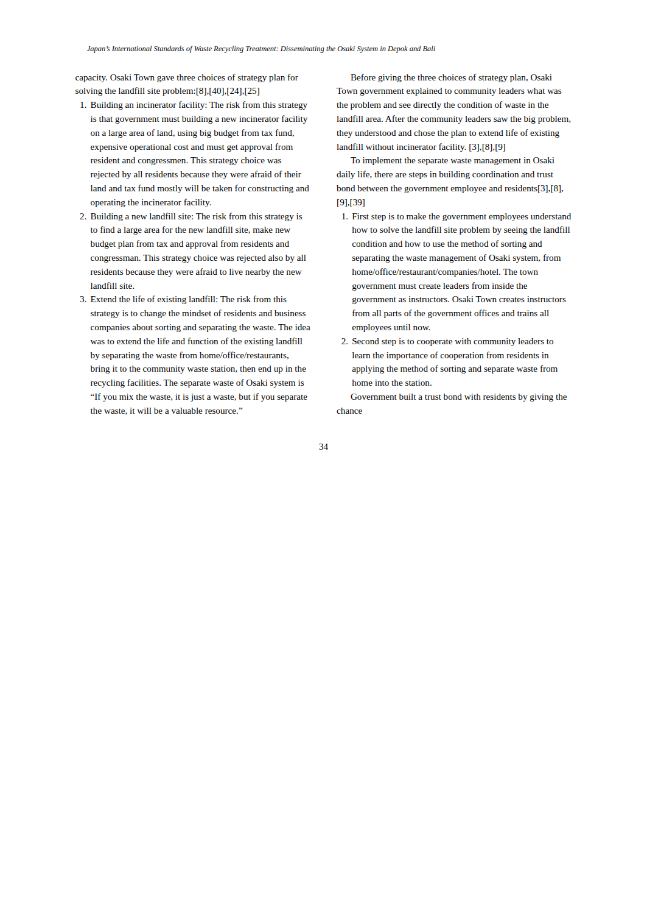Japan’s International Standards of Waste Recycling Treatment: Disseminating the Osaki System in Depok and Bali
capacity. Osaki Town gave three choices of strategy plan for solving the landfill site problem:[8],[40],[24],[25]
Building an incinerator facility: The risk from this strategy is that government must building a new incinerator facility on a large area of land, using big budget from tax fund, expensive operational cost and must get approval from resident and congressmen. This strategy choice was rejected by all residents because they were afraid of their land and tax fund mostly will be taken for constructing and operating the incinerator facility.
Building a new landfill site: The risk from this strategy is to find a large area for the new landfill site, make new budget plan from tax and approval from residents and congressman. This strategy choice was rejected also by all residents because they were afraid to live nearby the new landfill site.
Extend the life of existing landfill: The risk from this strategy is to change the mindset of residents and business companies about sorting and separating the waste. The idea was to extend the life and function of the existing landfill by separating the waste from home/office/restaurants, bring it to the community waste station, then end up in the recycling facilities. The separate waste of Osaki system is “If you mix the waste, it is just a waste, but if you separate the waste, it will be a valuable resource.”
Before giving the three choices of strategy plan, Osaki Town government explained to community leaders what was the problem and see directly the condition of waste in the landfill area. After the community leaders saw the big problem, they understood and chose the plan to extend life of existing landfill without incinerator facility. [3],[8],[9]
To implement the separate waste management in Osaki daily life, there are steps in building coordination and trust bond between the government employee and residents[3],[8],[9],[39]
First step is to make the government employees understand how to solve the landfill site problem by seeing the landfill condition and how to use the method of sorting and separating the waste management of Osaki system, from home/office/restaurant/companies/hotel. The town government must create leaders from inside the government as instructors. Osaki Town creates instructors from all parts of the government offices and trains all employees until now.
Second step is to cooperate with community leaders to learn the importance of cooperation from residents in applying the method of sorting and separate waste from home into the station.
Government built a trust bond with residents by giving the chance
34